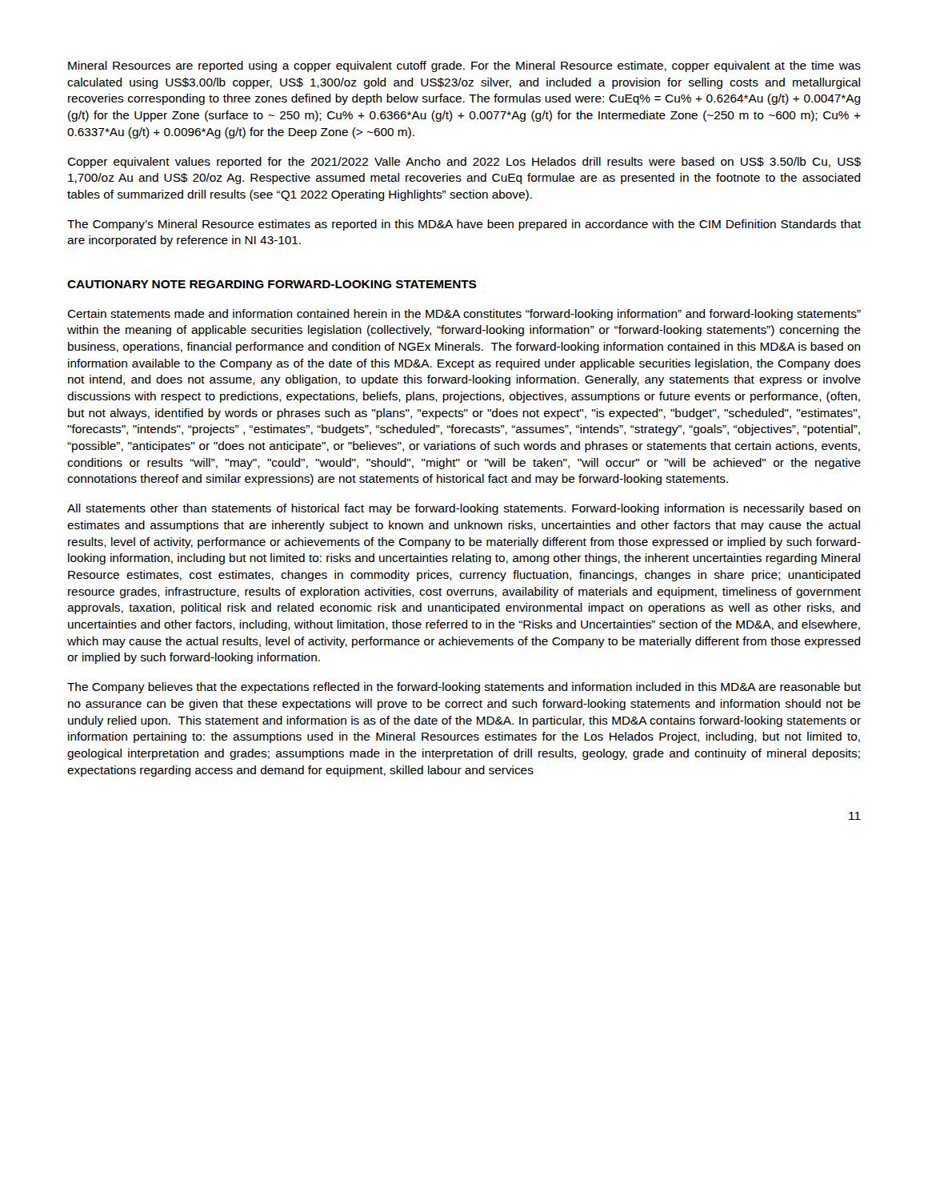Mineral Resources are reported using a copper equivalent cutoff grade. For the Mineral Resource estimate, copper equivalent at the time was calculated using US$3.00/lb copper, US$ 1,300/oz gold and US$23/oz silver, and included a provision for selling costs and metallurgical recoveries corresponding to three zones defined by depth below surface. The formulas used were: CuEq% = Cu% + 0.6264*Au (g/t) + 0.0047*Ag (g/t) for the Upper Zone (surface to ~ 250 m); Cu% + 0.6366*Au (g/t) + 0.0077*Ag (g/t) for the Intermediate Zone (~250 m to ~600 m); Cu% + 0.6337*Au (g/t) + 0.0096*Ag (g/t) for the Deep Zone (> ~600 m).
Copper equivalent values reported for the 2021/2022 Valle Ancho and 2022 Los Helados drill results were based on US$ 3.50/lb Cu, US$ 1,700/oz Au and US$ 20/oz Ag. Respective assumed metal recoveries and CuEq formulae are as presented in the footnote to the associated tables of summarized drill results (see “Q1 2022 Operating Highlights” section above).
The Company’s Mineral Resource estimates as reported in this MD&A have been prepared in accordance with the CIM Definition Standards that are incorporated by reference in NI 43-101.
Cautionary Note Regarding Forward-Looking Statements
Certain statements made and information contained herein in the MD&A constitutes “forward-looking information” and forward-looking statements” within the meaning of applicable securities legislation (collectively, “forward-looking information” or “forward-looking statements”) concerning the business, operations, financial performance and condition of NGEx Minerals. The forward-looking information contained in this MD&A is based on information available to the Company as of the date of this MD&A. Except as required under applicable securities legislation, the Company does not intend, and does not assume, any obligation, to update this forward-looking information. Generally, any statements that express or involve discussions with respect to predictions, expectations, beliefs, plans, projections, objectives, assumptions or future events or performance, (often, but not always, identified by words or phrases such as "plans", "expects" or "does not expect", "is expected", "budget", "scheduled", "estimates", "forecasts", "intends", “projects” , “estimates”, “budgets”, “scheduled”, “forecasts”, “assumes”, “intends”, “strategy”, “goals”, “objectives”, “potential”, “possible”, "anticipates" or "does not anticipate", or "believes", or variations of such words and phrases or statements that certain actions, events, conditions or results “will”, "may", "could", "would", "should", "might" or "will be taken", "will occur" or "will be achieved" or the negative connotations thereof and similar expressions) are not statements of historical fact and may be forward-looking statements.
All statements other than statements of historical fact may be forward-looking statements. Forward-looking information is necessarily based on estimates and assumptions that are inherently subject to known and unknown risks, uncertainties and other factors that may cause the actual results, level of activity, performance or achievements of the Company to be materially different from those expressed or implied by such forward-looking information, including but not limited to: risks and uncertainties relating to, among other things, the inherent uncertainties regarding Mineral Resource estimates, cost estimates, changes in commodity prices, currency fluctuation, financings, changes in share price; unanticipated resource grades, infrastructure, results of exploration activities, cost overruns, availability of materials and equipment, timeliness of government approvals, taxation, political risk and related economic risk and unanticipated environmental impact on operations as well as other risks, and uncertainties and other factors, including, without limitation, those referred to in the “Risks and Uncertainties” section of the MD&A, and elsewhere, which may cause the actual results, level of activity, performance or achievements of the Company to be materially different from those expressed or implied by such forward-looking information.
The Company believes that the expectations reflected in the forward-looking statements and information included in this MD&A are reasonable but no assurance can be given that these expectations will prove to be correct and such forward-looking statements and information should not be unduly relied upon. This statement and information is as of the date of the MD&A. In particular, this MD&A contains forward-looking statements or information pertaining to: the assumptions used in the Mineral Resources estimates for the Los Helados Project, including, but not limited to, geological interpretation and grades; assumptions made in the interpretation of drill results, geology, grade and continuity of mineral deposits; expectations regarding access and demand for equipment, skilled labour and services
11